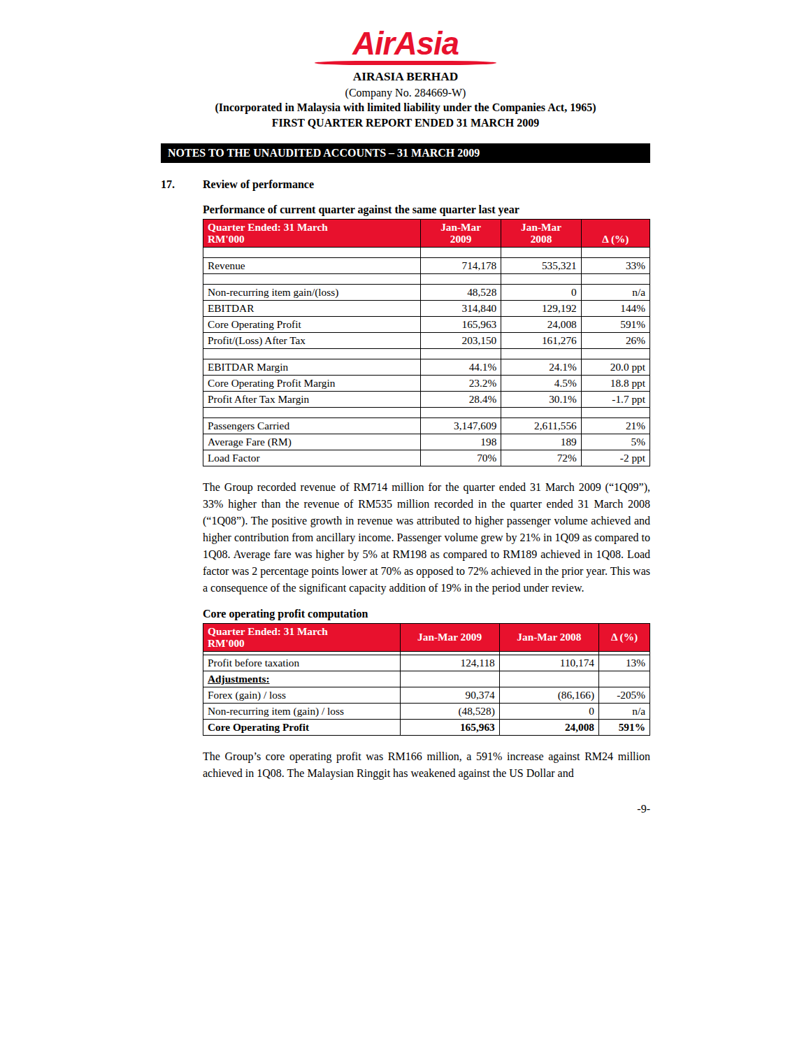AirAsia
AIRASIA BERHAD
(Company No. 284669-W)
(Incorporated in Malaysia with limited liability under the Companies Act, 1965)
FIRST QUARTER REPORT ENDED 31 MARCH 2009
NOTES TO THE UNAUDITED ACCOUNTS – 31 MARCH 2009
17.
Review of performance
Performance of current quarter against the same quarter last year
| Quarter Ended: 31 March RM'000 | Jan-Mar 2009 | Jan-Mar 2008 | Δ (%) |
| --- | --- | --- | --- |
| Revenue | 714,178 | 535,321 | 33% |
| Non-recurring item gain/(loss) | 48,528 | 0 | n/a |
| EBITDAR | 314,840 | 129,192 | 144% |
| Core Operating Profit | 165,963 | 24,008 | 591% |
| Profit/(Loss) After Tax | 203,150 | 161,276 | 26% |
| EBITDAR Margin | 44.1% | 24.1% | 20.0 ppt |
| Core Operating Profit Margin | 23.2% | 4.5% | 18.8 ppt |
| Profit After Tax Margin | 28.4% | 30.1% | -1.7 ppt |
| Passengers Carried | 3,147,609 | 2,611,556 | 21% |
| Average Fare (RM) | 198 | 189 | 5% |
| Load Factor | 70% | 72% | -2 ppt |
The Group recorded revenue of RM714 million for the quarter ended 31 March 2009 (“1Q09”), 33% higher than the revenue of RM535 million recorded in the quarter ended 31 March 2008 (“1Q08”). The positive growth in revenue was attributed to higher passenger volume achieved and higher contribution from ancillary income. Passenger volume grew by 21% in 1Q09 as compared to 1Q08. Average fare was higher by 5% at RM198 as compared to RM189 achieved in 1Q08. Load factor was 2 percentage points lower at 70% as opposed to 72% achieved in the prior year. This was a consequence of the significant capacity addition of 19% in the period under review.
Core operating profit computation
| Quarter Ended: 31 March RM'000 | Jan-Mar 2009 | Jan-Mar 2008 | Δ (%) |
| --- | --- | --- | --- |
| Profit before taxation | 124,118 | 110,174 | 13% |
| Adjustments: | | | |
| Forex (gain) / loss | 90,374 | (86,166) | -205% |
| Non-recurring item (gain) / loss | (48,528) | 0 | n/a |
| Core Operating Profit | 165,963 | 24,008 | 591% |
The Group’s core operating profit was RM166 million, a 591% increase against RM24 million achieved in 1Q08. The Malaysian Ringgit has weakened against the US Dollar and
-9-